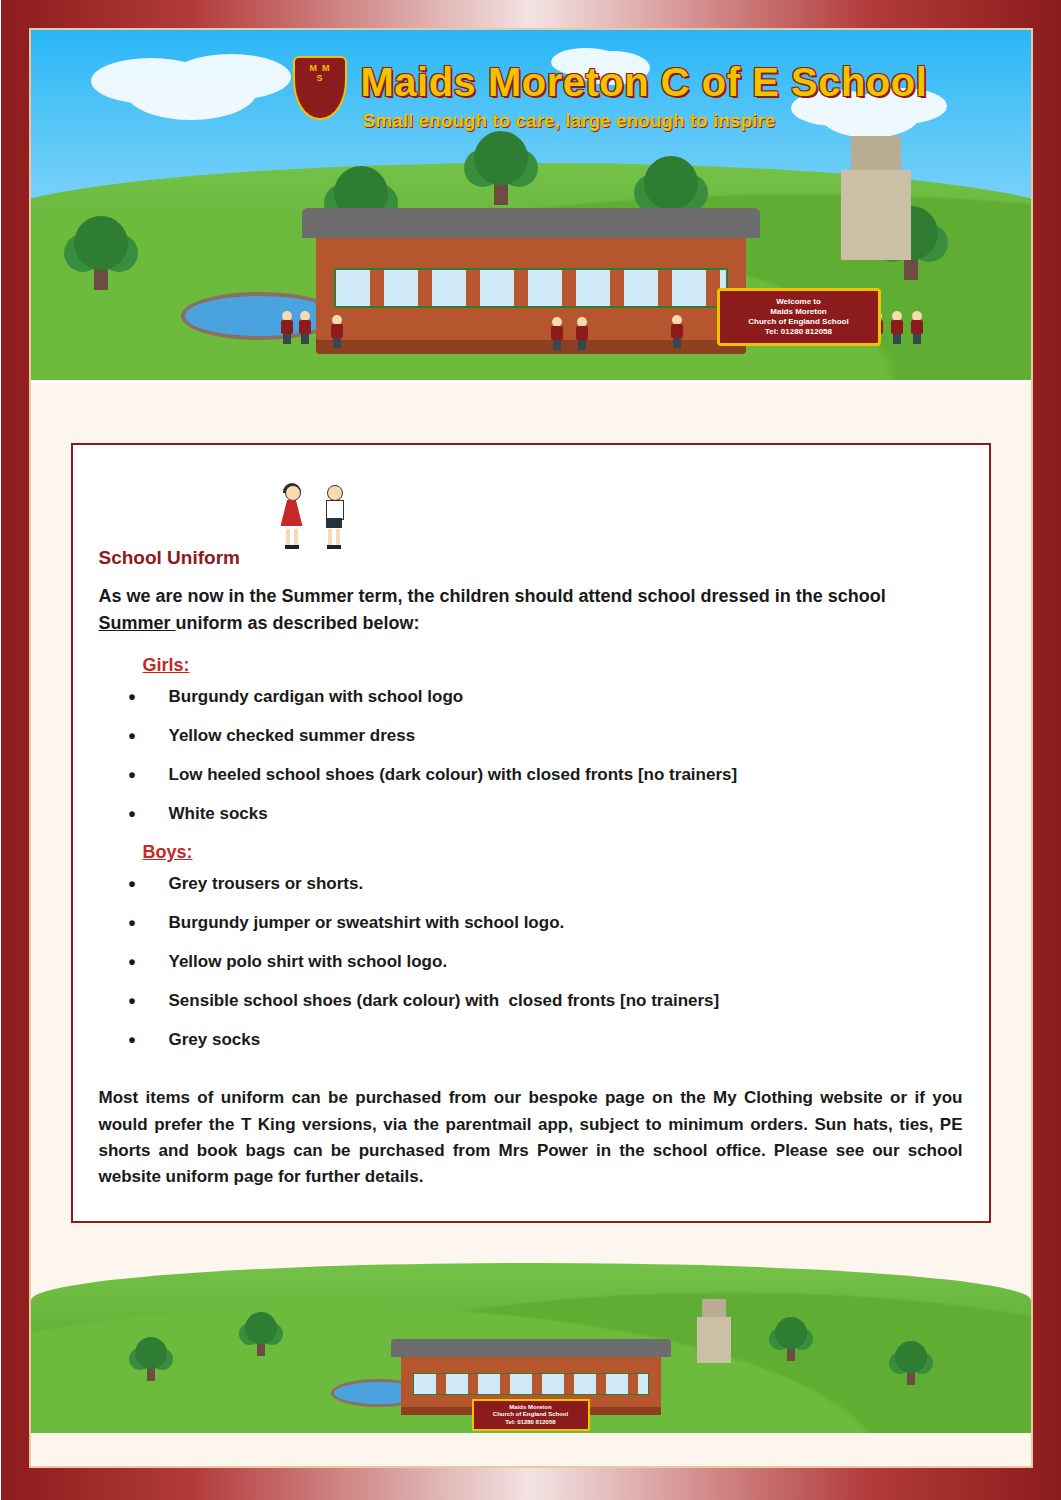Welcome to
Maids Moreton
Church of England School
Tel: 01280 812058
M M S
Maids Moreton C of E School
Small enough to care, large enough to inspire
School Uniform
As we are now in the Summer term, the children should attend school dressed in the school Summer uniform as described below:
Girls:
Burgundy cardigan with school logo
Yellow checked summer dress
Low heeled school shoes (dark colour) with closed fronts [no trainers]
White socks
Boys:
Grey trousers or shorts.
Burgundy jumper or sweatshirt with school logo.
Yellow polo shirt with school logo.
Sensible school shoes (dark colour) with closed fronts [no trainers]
Grey socks
Most items of uniform can be purchased from our bespoke page on the My Clothing website or if you would prefer the T King versions, via the parentmail app, subject to minimum orders. Sun hats, ties, PE shorts and book bags can be purchased from Mrs Power in the school office. Please see our school website uniform page for further details.
Maids Moreton
Church of England School
Tel: 01280 812058